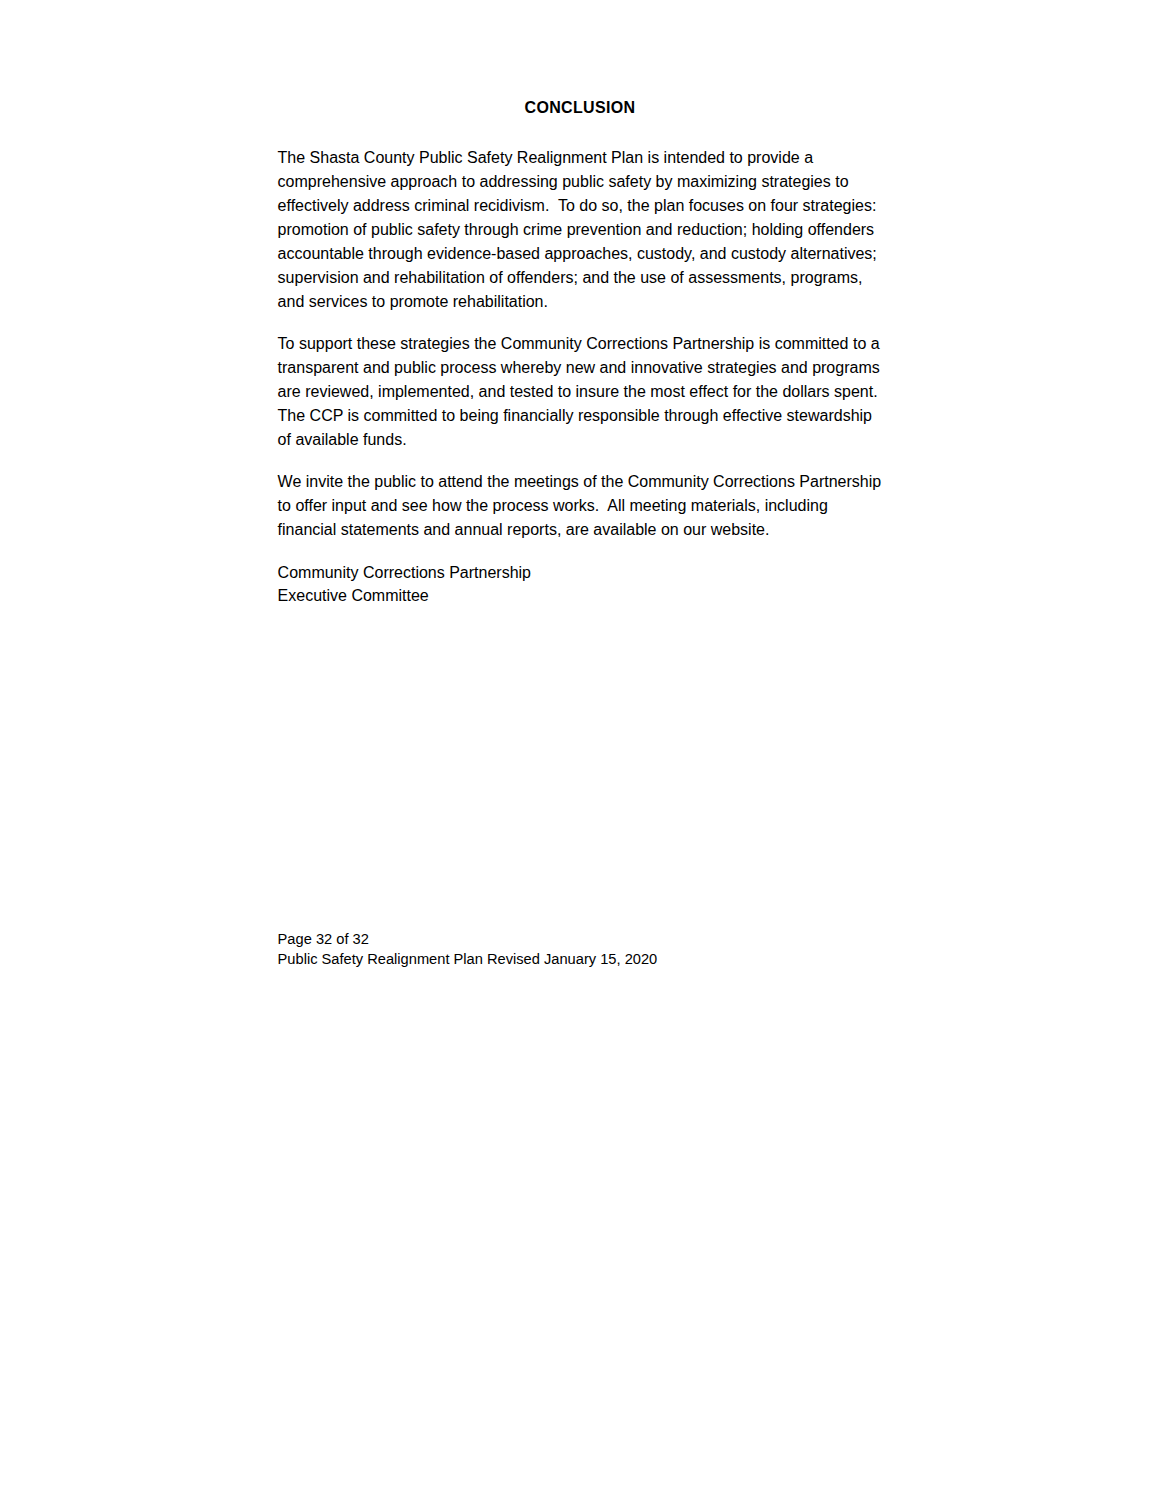CONCLUSION
The Shasta County Public Safety Realignment Plan is intended to provide a comprehensive approach to addressing public safety by maximizing strategies to effectively address criminal recidivism. To do so, the plan focuses on four strategies: promotion of public safety through crime prevention and reduction; holding offenders accountable through evidence-based approaches, custody, and custody alternatives; supervision and rehabilitation of offenders; and the use of assessments, programs, and services to promote rehabilitation.
To support these strategies the Community Corrections Partnership is committed to a transparent and public process whereby new and innovative strategies and programs are reviewed, implemented, and tested to insure the most effect for the dollars spent. The CCP is committed to being financially responsible through effective stewardship of available funds.
We invite the public to attend the meetings of the Community Corrections Partnership to offer input and see how the process works. All meeting materials, including financial statements and annual reports, are available on our website.
Community Corrections Partnership
Executive Committee
Page 32 of 32
Public Safety Realignment Plan Revised January 15, 2020